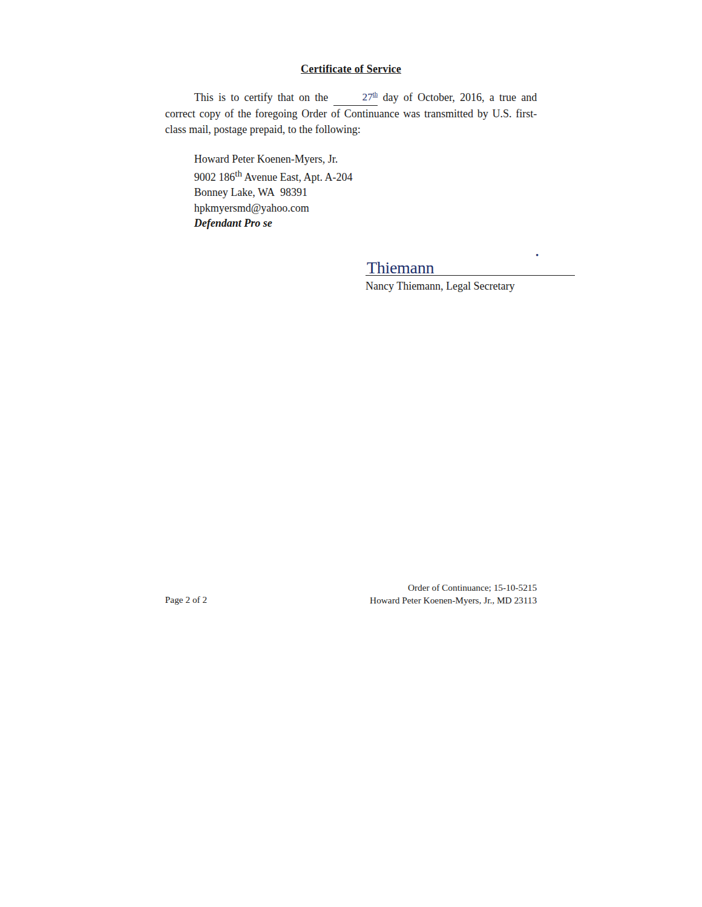Certificate of Service
This is to certify that on the 27th day of October, 2016, a true and correct copy of the foregoing Order of Continuance was transmitted by U.S. first-class mail, postage prepaid, to the following:
Howard Peter Koenen-Myers, Jr.
9002 186th Avenue East, Apt. A-204
Bonney Lake, WA 98391
hpkmyersmd@yahoo.com
Defendant Pro se
•
Thiemann
Nancy Thiemann, Legal Secretary
Page 2 of 2
Order of Continuance; 15-10-5215
Howard Peter Koenen-Myers, Jr., MD 23113